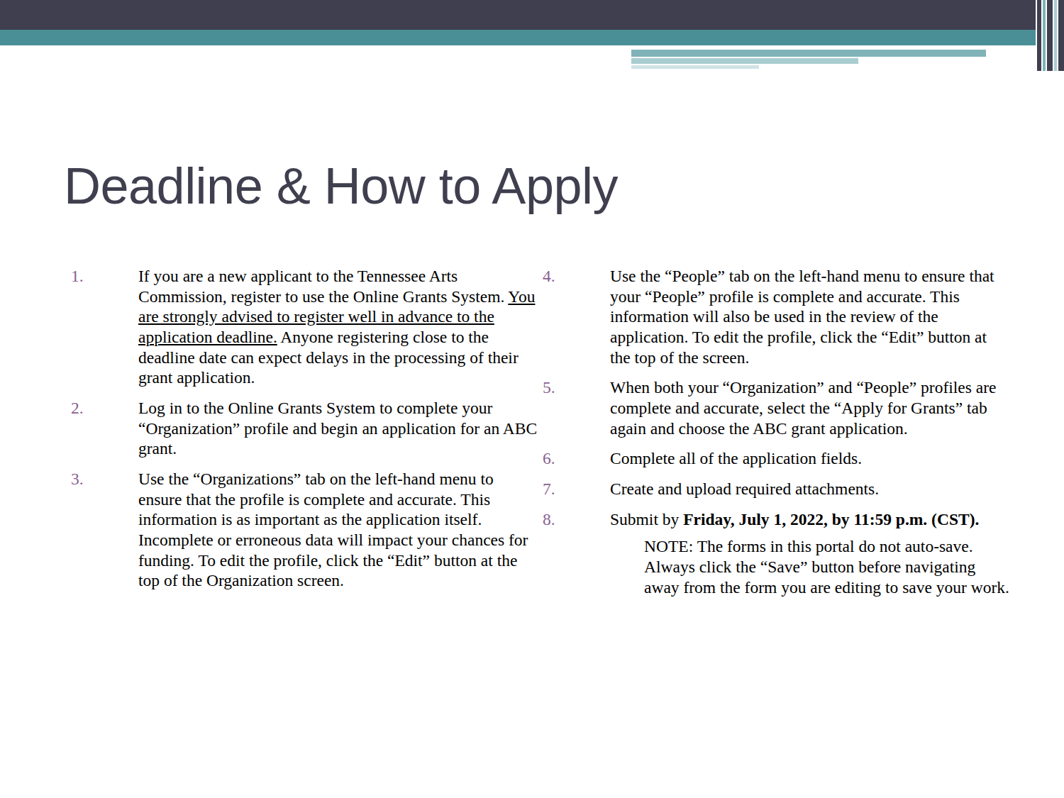Deadline & How to Apply
1. If you are a new applicant to the Tennessee Arts Commission, register to use the Online Grants System. You are strongly advised to register well in advance to the application deadline. Anyone registering close to the deadline date can expect delays in the processing of their grant application.
2. Log in to the Online Grants System to complete your “Organization” profile and begin an application for an ABC grant.
3. Use the “Organizations” tab on the left-hand menu to ensure that the profile is complete and accurate. This information is as important as the application itself. Incomplete or erroneous data will impact your chances for funding. To edit the profile, click the “Edit” button at the top of the Organization screen.
4. Use the “People” tab on the left-hand menu to ensure that your “People” profile is complete and accurate. This information will also be used in the review of the application. To edit the profile, click the “Edit” button at the top of the screen.
5. When both your “Organization” and “People” profiles are complete and accurate, select the “Apply for Grants” tab again and choose the ABC grant application.
6. Complete all of the application fields.
7. Create and upload required attachments.
8. Submit by Friday, July 1, 2022, by 11:59 p.m. (CST).
NOTE: The forms in this portal do not auto-save. Always click the “Save” button before navigating away from the form you are editing to save your work.